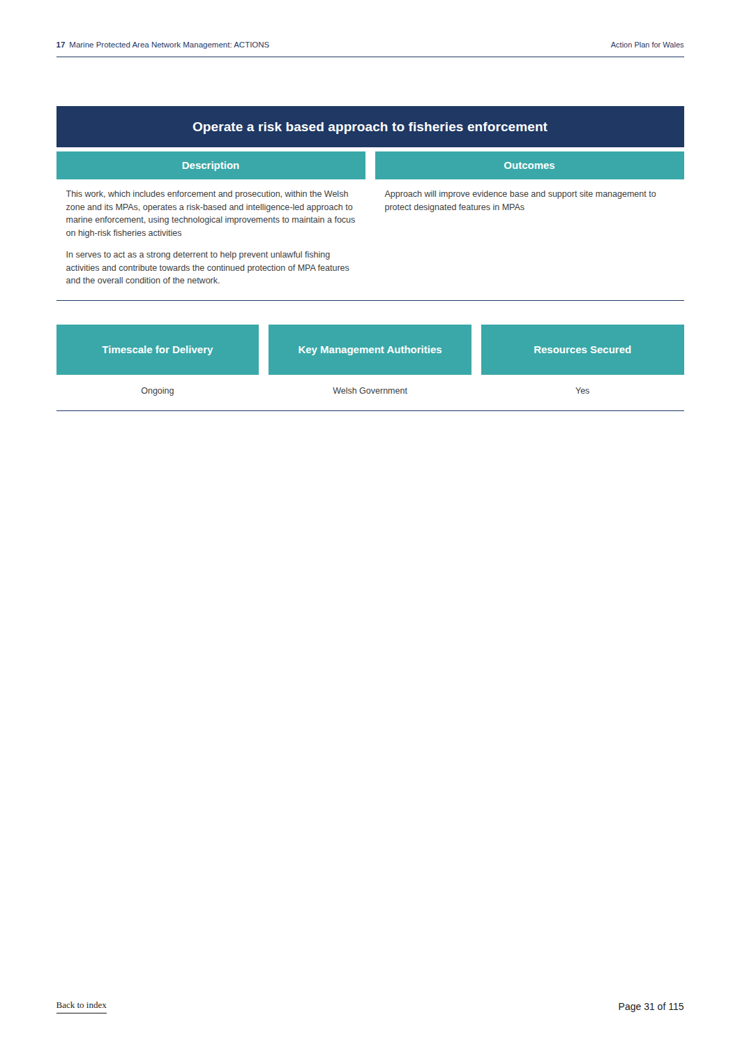17 Marine Protected Area Network Management: ACTIONS
Action Plan for Wales
Operate a risk based approach to fisheries enforcement
Description
This work, which includes enforcement and prosecution, within the Welsh zone and its MPAs, operates a risk-based and intelligence-led approach to marine enforcement, using technological improvements to maintain a focus on high-risk fisheries activities
In serves to act as a strong deterrent to help prevent unlawful fishing activities and contribute towards the continued protection of MPA features and the overall condition of the network.
Outcomes
Approach will improve evidence base and support site management to protect designated features in MPAs
Timescale for Delivery
Ongoing
Key Management Authorities
Welsh Government
Resources Secured
Yes
Back to index
Page 31 of 115